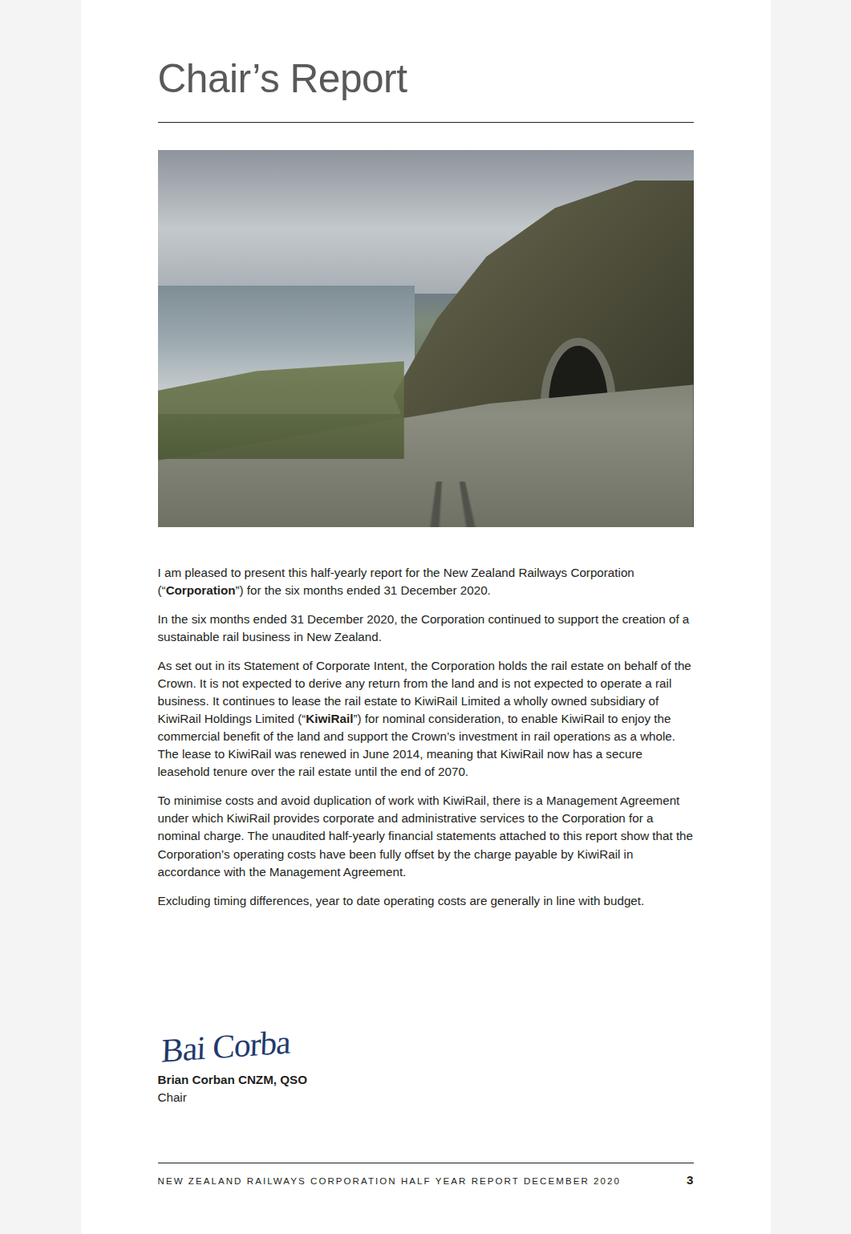Chair’s Report
I am pleased to present this half-yearly report for the New Zealand Railways Corporation (“Corporation”) for the six months ended 31 December 2020.
In the six months ended 31 December 2020, the Corporation continued to support the creation of a sustainable rail business in New Zealand.
As set out in its Statement of Corporate Intent, the Corporation holds the rail estate on behalf of the Crown. It is not expected to derive any return from the land and is not expected to operate a rail business. It continues to lease the rail estate to KiwiRail Limited a wholly owned subsidiary of KiwiRail Holdings Limited (“KiwiRail”) for nominal consideration, to enable KiwiRail to enjoy the commercial benefit of the land and support the Crown’s investment in rail operations as a whole. The lease to KiwiRail was renewed in June 2014, meaning that KiwiRail now has a secure leasehold tenure over the rail estate until the end of 2070.
To minimise costs and avoid duplication of work with KiwiRail, there is a Management Agreement under which KiwiRail provides corporate and administrative services to the Corporation for a nominal charge. The unaudited half-yearly financial statements attached to this report show that the Corporation’s operating costs have been fully offset by the charge payable by KiwiRail in accordance with the Management Agreement.
Excluding timing differences, year to date operating costs are generally in line with budget.
Bai Corba
Brian Corban CNZM, QSO
Chair
New Zealand Railways Corporation Half Year Report December 2020 3